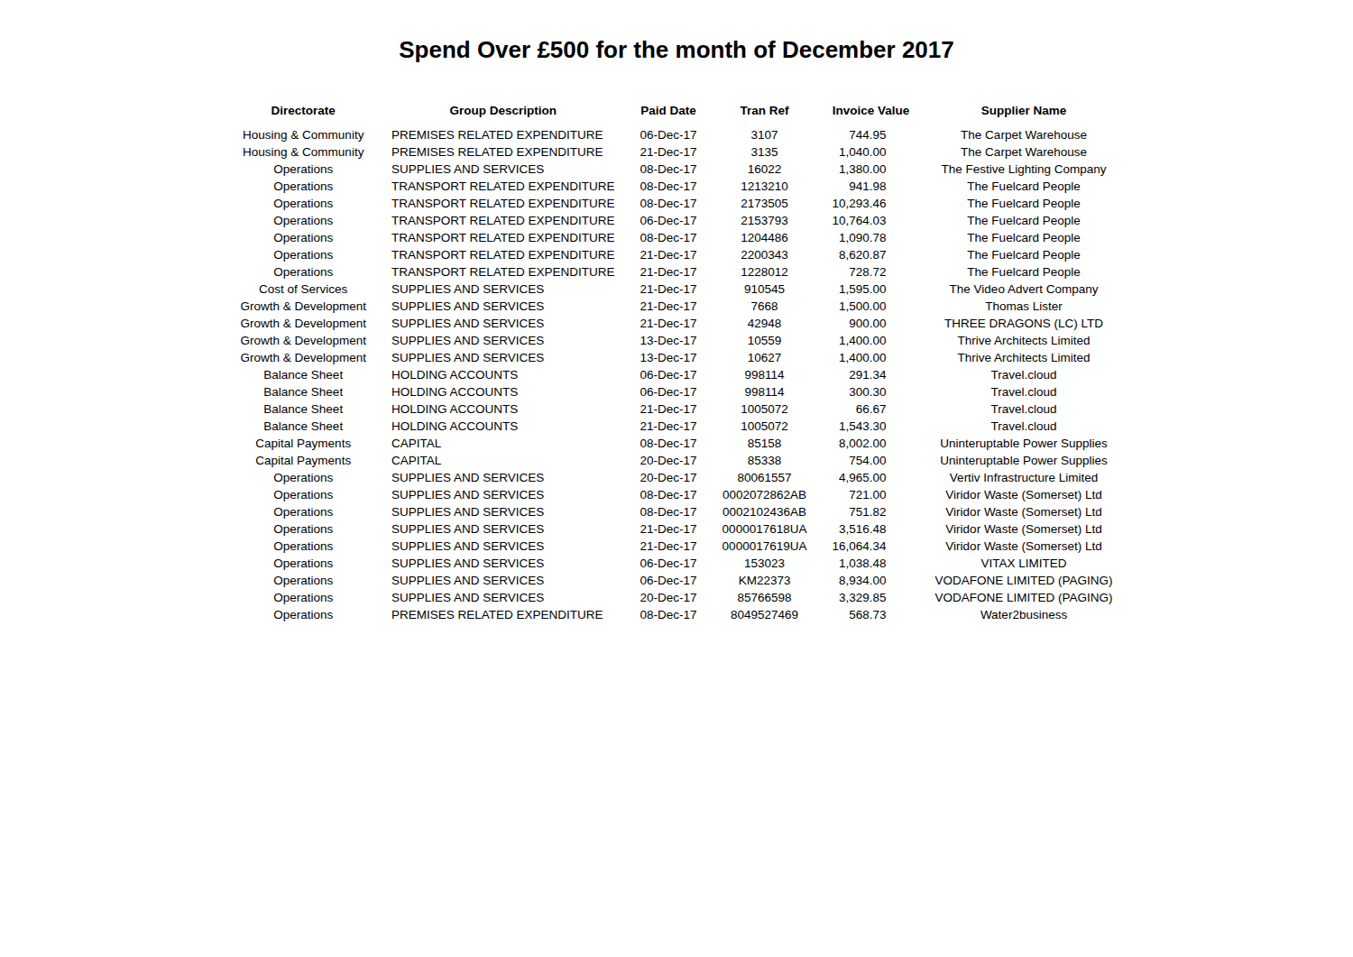Spend Over £500 for the month of December 2017
| Directorate | Group Description | Paid Date | Tran Ref | Invoice Value | Supplier Name |
| --- | --- | --- | --- | --- | --- |
| Housing & Community | PREMISES RELATED EXPENDITURE | 06-Dec-17 | 3107 | 744.95 | The Carpet Warehouse |
| Housing & Community | PREMISES RELATED EXPENDITURE | 21-Dec-17 | 3135 | 1,040.00 | The Carpet Warehouse |
| Operations | SUPPLIES AND SERVICES | 08-Dec-17 | 16022 | 1,380.00 | The Festive Lighting Company |
| Operations | TRANSPORT RELATED EXPENDITURE | 08-Dec-17 | 1213210 | 941.98 | The Fuelcard People |
| Operations | TRANSPORT RELATED EXPENDITURE | 08-Dec-17 | 2173505 | 10,293.46 | The Fuelcard People |
| Operations | TRANSPORT RELATED EXPENDITURE | 06-Dec-17 | 2153793 | 10,764.03 | The Fuelcard People |
| Operations | TRANSPORT RELATED EXPENDITURE | 08-Dec-17 | 1204486 | 1,090.78 | The Fuelcard People |
| Operations | TRANSPORT RELATED EXPENDITURE | 21-Dec-17 | 2200343 | 8,620.87 | The Fuelcard People |
| Operations | TRANSPORT RELATED EXPENDITURE | 21-Dec-17 | 1228012 | 728.72 | The Fuelcard People |
| Cost of Services | SUPPLIES AND SERVICES | 21-Dec-17 | 910545 | 1,595.00 | The Video Advert Company |
| Growth & Development | SUPPLIES AND SERVICES | 21-Dec-17 | 7668 | 1,500.00 | Thomas Lister |
| Growth & Development | SUPPLIES AND SERVICES | 21-Dec-17 | 42948 | 900.00 | THREE DRAGONS (LC) LTD |
| Growth & Development | SUPPLIES AND SERVICES | 13-Dec-17 | 10559 | 1,400.00 | Thrive Architects Limited |
| Growth & Development | SUPPLIES AND SERVICES | 13-Dec-17 | 10627 | 1,400.00 | Thrive Architects Limited |
| Balance Sheet | HOLDING ACCOUNTS | 06-Dec-17 | 998114 | 291.34 | Travel.cloud |
| Balance Sheet | HOLDING ACCOUNTS | 06-Dec-17 | 998114 | 300.30 | Travel.cloud |
| Balance Sheet | HOLDING ACCOUNTS | 21-Dec-17 | 1005072 | 66.67 | Travel.cloud |
| Balance Sheet | HOLDING ACCOUNTS | 21-Dec-17 | 1005072 | 1,543.30 | Travel.cloud |
| Capital Payments | CAPITAL | 08-Dec-17 | 85158 | 8,002.00 | Uninteruptable Power Supplies |
| Capital Payments | CAPITAL | 20-Dec-17 | 85338 | 754.00 | Uninteruptable Power Supplies |
| Operations | SUPPLIES AND SERVICES | 20-Dec-17 | 80061557 | 4,965.00 | Vertiv Infrastructure Limited |
| Operations | SUPPLIES AND SERVICES | 08-Dec-17 | 0002072862AB | 721.00 | Viridor Waste (Somerset) Ltd |
| Operations | SUPPLIES AND SERVICES | 08-Dec-17 | 0002102436AB | 751.82 | Viridor Waste (Somerset) Ltd |
| Operations | SUPPLIES AND SERVICES | 21-Dec-17 | 0000017618UA | 3,516.48 | Viridor Waste (Somerset) Ltd |
| Operations | SUPPLIES AND SERVICES | 21-Dec-17 | 0000017619UA | 16,064.34 | Viridor Waste (Somerset) Ltd |
| Operations | SUPPLIES AND SERVICES | 06-Dec-17 | 153023 | 1,038.48 | VITAX LIMITED |
| Operations | SUPPLIES AND SERVICES | 06-Dec-17 | KM22373 | 8,934.00 | VODAFONE LIMITED (PAGING) |
| Operations | SUPPLIES AND SERVICES | 20-Dec-17 | 85766598 | 3,329.85 | VODAFONE LIMITED (PAGING) |
| Operations | PREMISES RELATED EXPENDITURE | 08-Dec-17 | 8049527469 | 568.73 | Water2business |